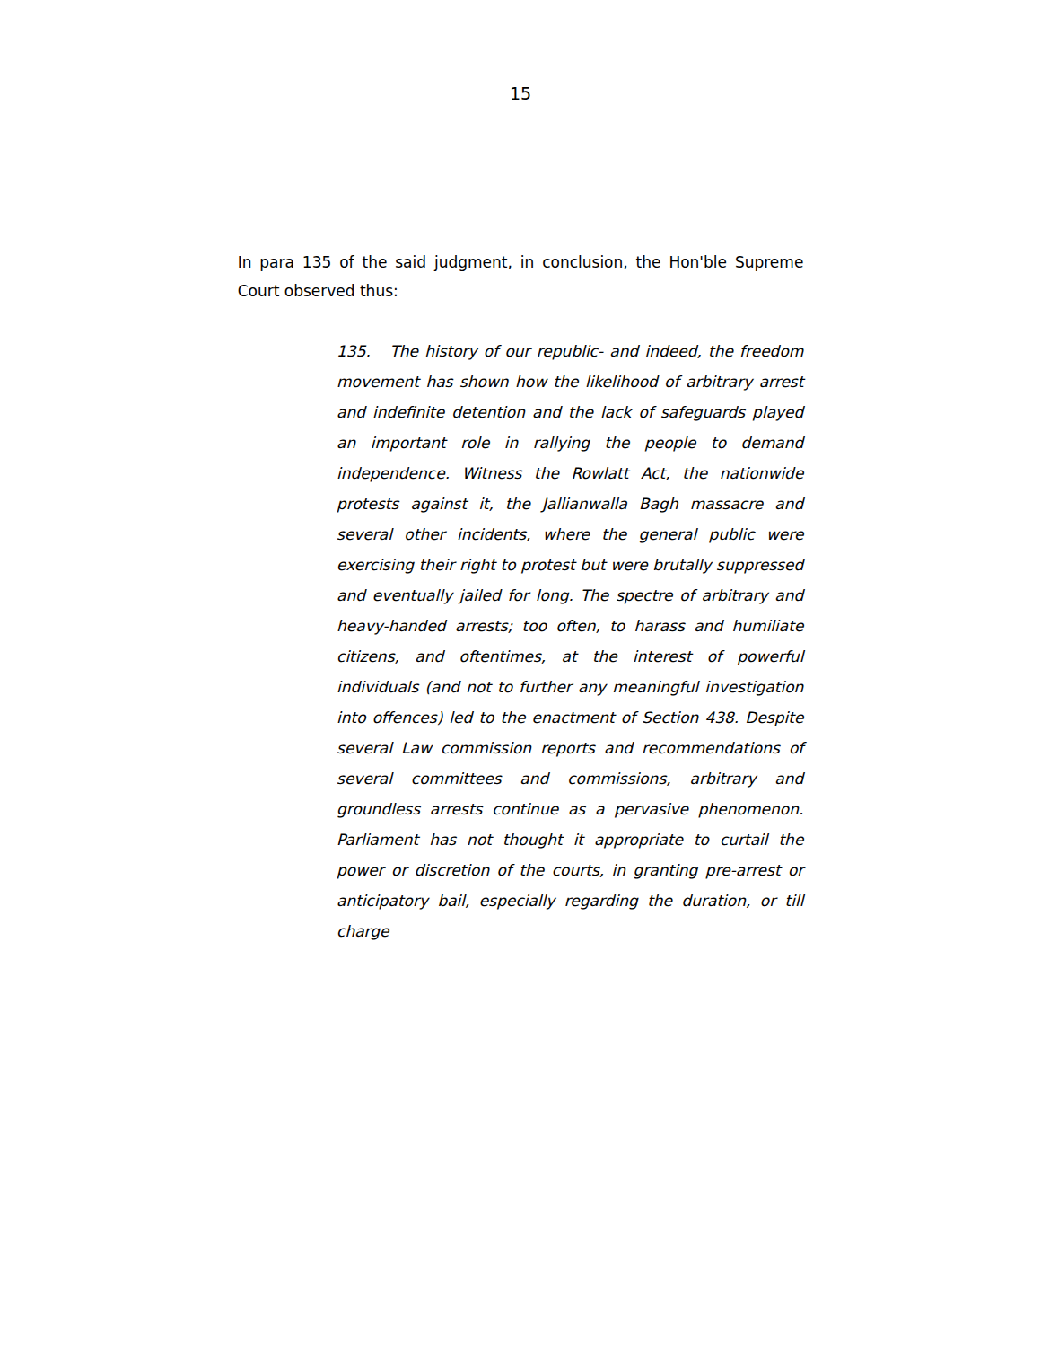15
In para 135 of the said judgment, in conclusion, the Hon'ble Supreme Court observed thus:
135. The history of our republic- and indeed, the freedom movement has shown how the likelihood of arbitrary arrest and indefinite detention and the lack of safeguards played an important role in rallying the people to demand independence. Witness the Rowlatt Act, the nationwide protests against it, the Jallianwalla Bagh massacre and several other incidents, where the general public were exercising their right to protest but were brutally suppressed and eventually jailed for long. The spectre of arbitrary and heavy-handed arrests; too often, to harass and humiliate citizens, and oftentimes, at the interest of powerful individuals (and not to further any meaningful investigation into offences) led to the enactment of Section 438. Despite several Law commission reports and recommendations of several committees and commissions, arbitrary and groundless arrests continue as a pervasive phenomenon. Parliament has not thought it appropriate to curtail the power or discretion of the courts, in granting pre-arrest or anticipatory bail, especially regarding the duration, or till charge